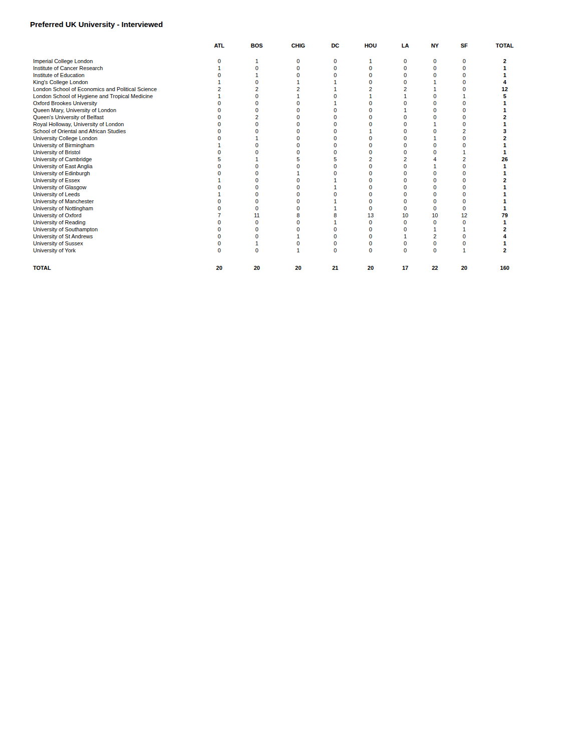Preferred UK University - Interviewed
| | ATL | BOS | CHIG | DC | HOU | LA | NY | SF | TOTAL |
| --- | --- | --- | --- | --- | --- | --- | --- | --- | --- |
| Imperial College London | 0 | 1 | 0 | 0 | 1 | 0 | 0 | 0 | 2 |
| Institute of Cancer Research | 1 | 0 | 0 | 0 | 0 | 0 | 0 | 0 | 1 |
| Institute of Education | 0 | 1 | 0 | 0 | 0 | 0 | 0 | 0 | 1 |
| King's College London | 1 | 0 | 1 | 1 | 0 | 0 | 1 | 0 | 4 |
| London School of Economics and Political Science | 2 | 2 | 2 | 1 | 2 | 2 | 1 | 0 | 12 |
| London School of Hygiene and Tropical Medicine | 1 | 0 | 1 | 0 | 1 | 1 | 0 | 1 | 5 |
| Oxford Brookes University | 0 | 0 | 0 | 1 | 0 | 0 | 0 | 0 | 1 |
| Queen Mary, University of London | 0 | 0 | 0 | 0 | 0 | 1 | 0 | 0 | 1 |
| Queen's University of Belfast | 0 | 2 | 0 | 0 | 0 | 0 | 0 | 0 | 2 |
| Royal Holloway, University of London | 0 | 0 | 0 | 0 | 0 | 0 | 1 | 0 | 1 |
| School of Oriental and African Studies | 0 | 0 | 0 | 0 | 1 | 0 | 0 | 2 | 3 |
| University College London | 0 | 1 | 0 | 0 | 0 | 0 | 1 | 0 | 2 |
| University of Birmingham | 1 | 0 | 0 | 0 | 0 | 0 | 0 | 0 | 1 |
| University of Bristol | 0 | 0 | 0 | 0 | 0 | 0 | 0 | 1 | 1 |
| University of Cambridge | 5 | 1 | 5 | 5 | 2 | 2 | 4 | 2 | 26 |
| University of East Anglia | 0 | 0 | 0 | 0 | 0 | 0 | 1 | 0 | 1 |
| University of Edinburgh | 0 | 0 | 1 | 0 | 0 | 0 | 0 | 0 | 1 |
| University of Essex | 1 | 0 | 0 | 1 | 0 | 0 | 0 | 0 | 2 |
| University of Glasgow | 0 | 0 | 0 | 1 | 0 | 0 | 0 | 0 | 1 |
| University of Leeds | 1 | 0 | 0 | 0 | 0 | 0 | 0 | 0 | 1 |
| University of Manchester | 0 | 0 | 0 | 1 | 0 | 0 | 0 | 0 | 1 |
| University of Nottingham | 0 | 0 | 0 | 1 | 0 | 0 | 0 | 0 | 1 |
| University of Oxford | 7 | 11 | 8 | 8 | 13 | 10 | 10 | 12 | 79 |
| University of Reading | 0 | 0 | 0 | 1 | 0 | 0 | 0 | 0 | 1 |
| University of Southampton | 0 | 0 | 0 | 0 | 0 | 0 | 1 | 1 | 2 |
| University of St Andrews | 0 | 0 | 1 | 0 | 0 | 1 | 2 | 0 | 4 |
| University of Sussex | 0 | 1 | 0 | 0 | 0 | 0 | 0 | 0 | 1 |
| University of York | 0 | 0 | 1 | 0 | 0 | 0 | 0 | 1 | 2 |
| TOTAL | 20 | 20 | 20 | 21 | 20 | 17 | 22 | 20 | 160 |